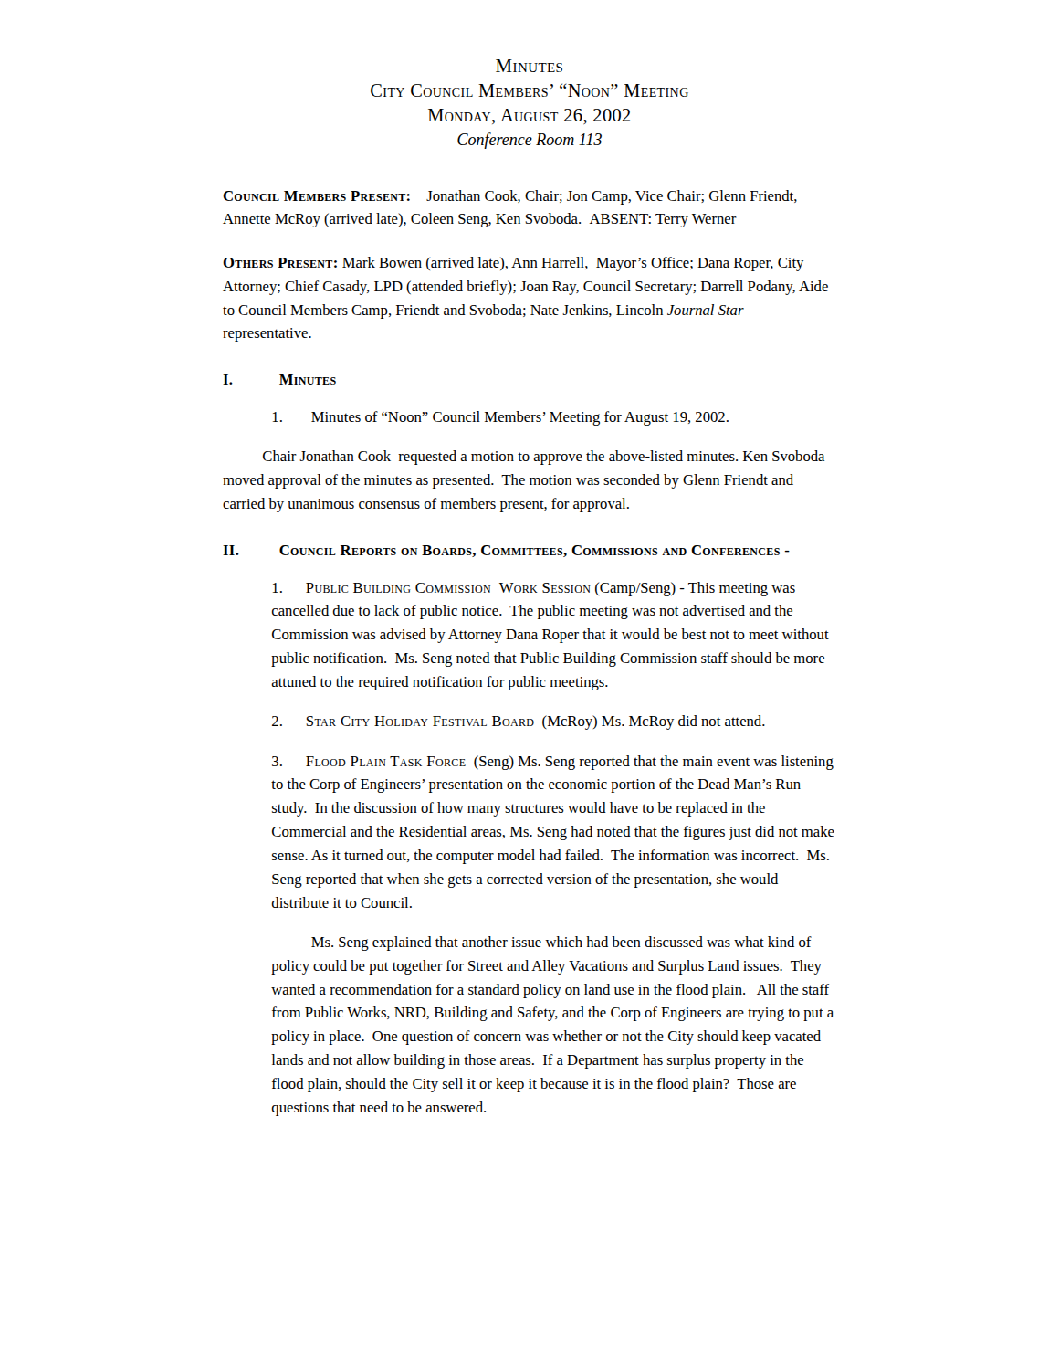Minutes
City Council Members’ “Noon” Meeting
Monday, August 26, 2002
Conference Room 113
Council Members Present: Jonathan Cook, Chair; Jon Camp, Vice Chair; Glenn Friendt, Annette McRoy (arrived late), Coleen Seng, Ken Svoboda. ABSENT: Terry Werner
Others Present: Mark Bowen (arrived late), Ann Harrell, Mayor’s Office; Dana Roper, City Attorney; Chief Casady, LPD (attended briefly); Joan Ray, Council Secretary; Darrell Podany, Aide to Council Members Camp, Friendt and Svoboda; Nate Jenkins, Lincoln Journal Star representative.
I. Minutes
1. Minutes of “Noon” Council Members’ Meeting for August 19, 2002.
Chair Jonathan Cook requested a motion to approve the above-listed minutes. Ken Svoboda moved approval of the minutes as presented. The motion was seconded by Glenn Friendt and carried by unanimous consensus of members present, for approval.
II. Council Reports on Boards, Committees, Commissions and Conferences -
1. Public Building Commission Work Session (Camp/Seng) - This meeting was cancelled due to lack of public notice. The public meeting was not advertised and the Commission was advised by Attorney Dana Roper that it would be best not to meet without public notification. Ms. Seng noted that Public Building Commission staff should be more attuned to the required notification for public meetings.
2. Star City Holiday Festival Board (McRoy) Ms. McRoy did not attend.
3. Flood Plain Task Force (Seng) Ms. Seng reported that the main event was listening to the Corp of Engineers’ presentation on the economic portion of the Dead Man’s Run study. In the discussion of how many structures would have to be replaced in the Commercial and the Residential areas, Ms. Seng had noted that the figures just did not make sense. As it turned out, the computer model had failed. The information was incorrect. Ms. Seng reported that when she gets a corrected version of the presentation, she would distribute it to Council.
Ms. Seng explained that another issue which had been discussed was what kind of policy could be put together for Street and Alley Vacations and Surplus Land issues. They wanted a recommendation for a standard policy on land use in the flood plain. All the staff from Public Works, NRD, Building and Safety, and the Corp of Engineers are trying to put a policy in place. One question of concern was whether or not the City should keep vacated lands and not allow building in those areas. If a Department has surplus property in the flood plain, should the City sell it or keep it because it is in the flood plain? Those are questions that need to be answered.